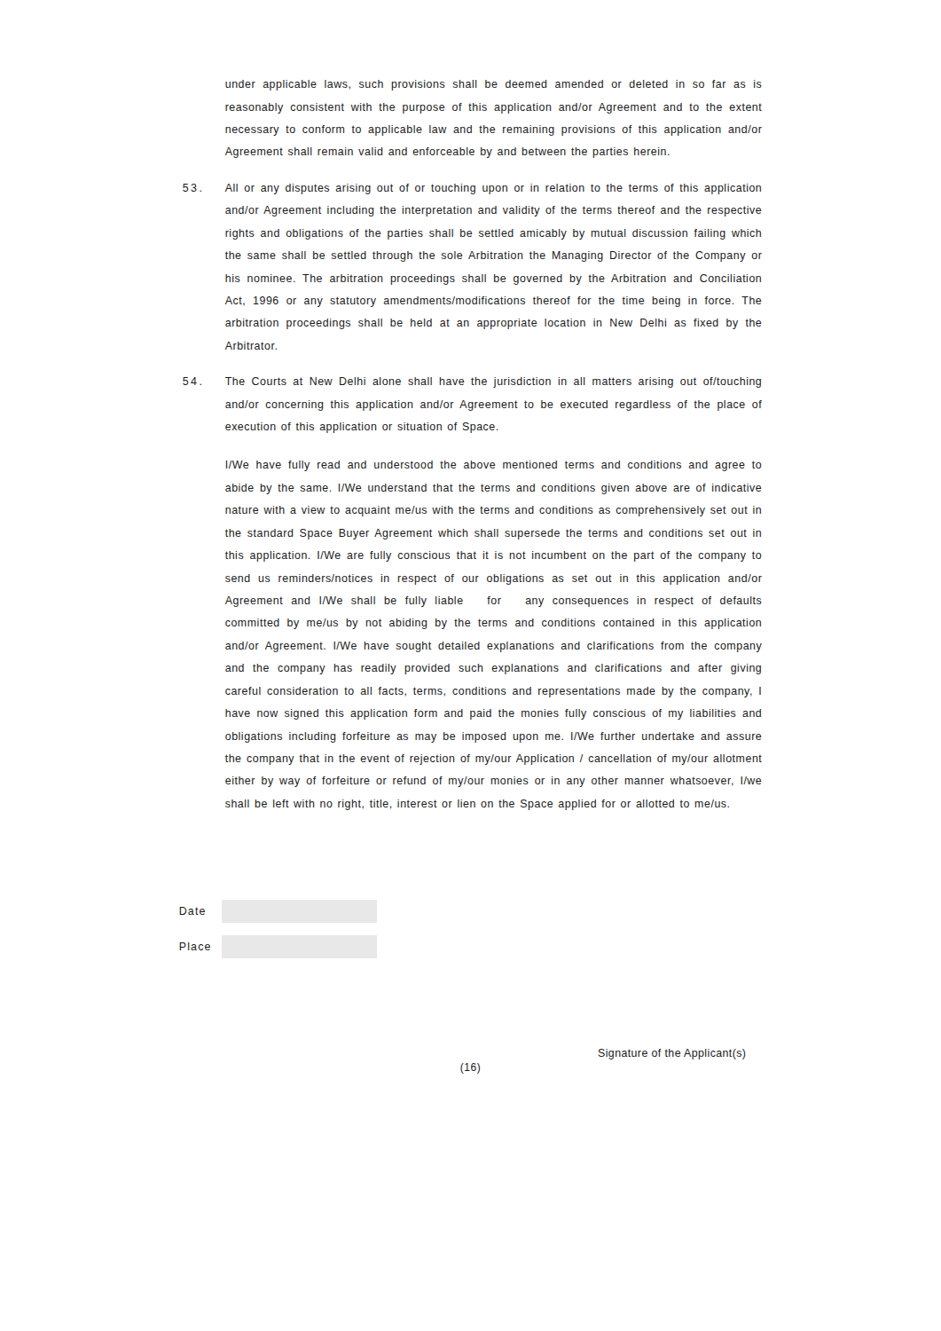under applicable laws, such provisions shall be deemed amended or deleted in so far as is reasonably consistent with the purpose of this application and/or Agreement and to the extent necessary to conform to applicable law and the remaining provisions of this application and/or Agreement shall remain valid and enforceable by and between the parties herein.
53.
All or any disputes arising out of or touching upon or in relation to the terms of this application and/or Agreement including the interpretation and validity of the terms thereof and the respective rights and obligations of the parties shall be settled amicably by mutual discussion failing which the same shall be settled through the sole Arbitration the Managing Director of the Company or his nominee. The arbitration proceedings shall be governed by the Arbitration and Conciliation Act, 1996 or any statutory amendments/modifications thereof for the time being in force. The arbitration proceedings shall be held at an appropriate location in New Delhi as fixed by the Arbitrator.
54.
The Courts at New Delhi alone shall have the jurisdiction in all matters arising out of/touching and/or concerning this application and/or Agreement to be executed regardless of the place of execution of this application or situation of Space.
I/We have fully read and understood the above mentioned terms and conditions and agree to abide by the same. I/We understand that the terms and conditions given above are of indicative nature with a view to acquaint me/us with the terms and conditions as comprehensively set out in the standard Space Buyer Agreement which shall supersede the terms and conditions set out in this application. I/We are fully conscious that it is not incumbent on the part of the company to send us reminders/notices in respect of our obligations as set out in this application and/or Agreement and I/We shall be fully liable for any consequences in respect of defaults committed by me/us by not abiding by the terms and conditions contained in this application and/or Agreement. I/We have sought detailed explanations and clarifications from the company and the company has readily provided such explanations and clarifications and after giving careful consideration to all facts, terms, conditions and representations made by the company, I have now signed this application form and paid the monies fully conscious of my liabilities and obligations including forfeiture as may be imposed upon me. I/We further undertake and assure the company that in the event of rejection of my/our Application / cancellation of my/our allotment either by way of forfeiture or refund of my/our monies or in any other manner whatsoever, I/we shall be left with no right, title, interest or lien on the Space applied for or allotted to me/us.
Date
Place
Signature of the Applicant(s)
(16)